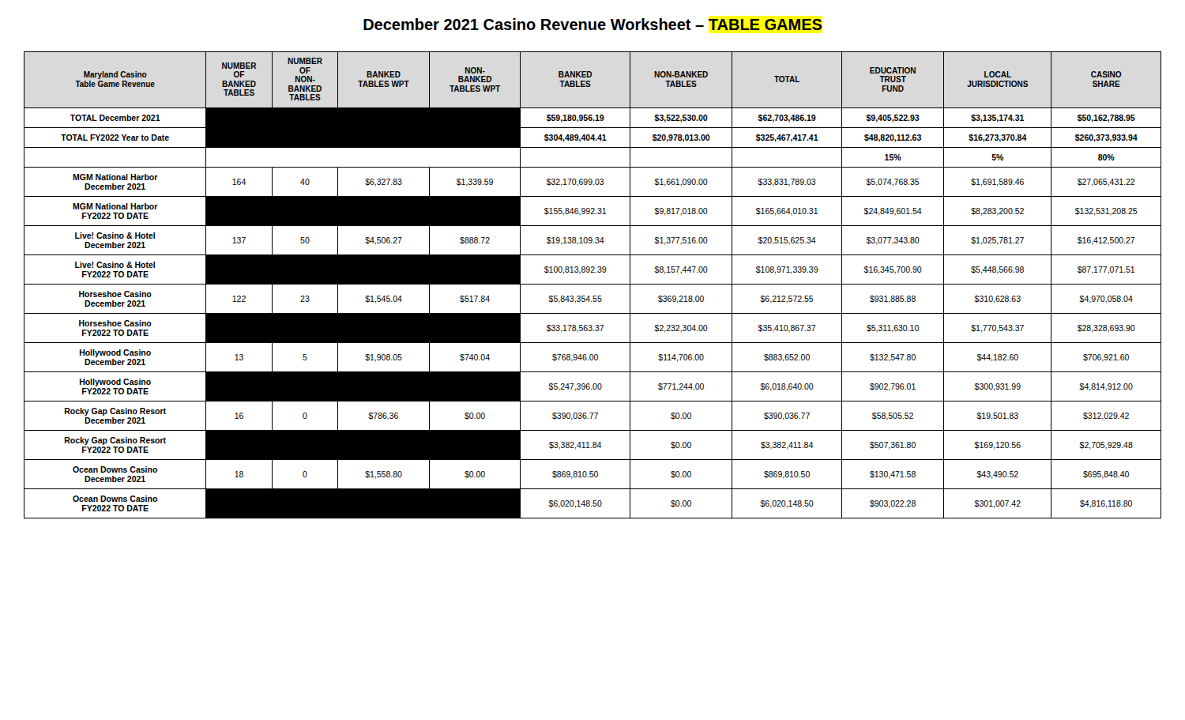December 2021 Casino Revenue Worksheet – TABLE GAMES
| Maryland Casino Table Game Revenue | NUMBER OF BANKED TABLES | NUMBER OF NON- BANKED TABLES | BANKED TABLES WPT | NON- BANKED TABLES WPT | BANKED TABLES | NON-BANKED TABLES | TOTAL | EDUCATION TRUST FUND | LOCAL JURISDICTIONS | CASINO SHARE |
| --- | --- | --- | --- | --- | --- | --- | --- | --- | --- | --- |
| TOTAL December 2021 | | $59,180,956.19 | $3,522,530.00 | $62,703,486.19 | $9,405,522.93 | $3,135,174.31 | $50,162,788.95 |
| TOTAL FY2022 Year to Date | | $304,489,404.41 | $20,978,013.00 | $325,467,417.41 | $48,820,112.63 | $16,273,370.84 | $260,373,933.94 |
| | | | | | 15% | 5% | 80% |
| MGM National Harbor December 2021 | 164 | 40 | $6,327.83 | $1,339.59 | $32,170,699.03 | $1,661,090.00 | $33,831,789.03 | $5,074,768.35 | $1,691,589.46 | $27,065,431.22 |
| MGM National Harbor FY2022 TO DATE | | $155,846,992.31 | $9,817,018.00 | $165,664,010.31 | $24,849,601.54 | $8,283,200.52 | $132,531,208.25 |
| Live! Casino & Hotel December 2021 | 137 | 50 | $4,506.27 | $888.72 | $19,138,109.34 | $1,377,516.00 | $20,515,625.34 | $3,077,343.80 | $1,025,781.27 | $16,412,500.27 |
| Live! Casino & Hotel FY2022 TO DATE | | $100,813,892.39 | $8,157,447.00 | $108,971,339.39 | $16,345,700.90 | $5,448,566.98 | $87,177,071.51 |
| Horseshoe Casino December 2021 | 122 | 23 | $1,545.04 | $517.84 | $5,843,354.55 | $369,218.00 | $6,212,572.55 | $931,885.88 | $310,628.63 | $4,970,058.04 |
| Horseshoe Casino FY2022 TO DATE | | $33,178,563.37 | $2,232,304.00 | $35,410,867.37 | $5,311,630.10 | $1,770,543.37 | $28,328,693.90 |
| Hollywood Casino December 2021 | 13 | 5 | $1,908.05 | $740.04 | $768,946.00 | $114,706.00 | $883,652.00 | $132,547.80 | $44,182.60 | $706,921.60 |
| Hollywood Casino FY2022 TO DATE | | $5,247,396.00 | $771,244.00 | $6,018,640.00 | $902,796.01 | $300,931.99 | $4,814,912.00 |
| Rocky Gap Casino Resort December 2021 | 16 | 0 | $786.36 | $0.00 | $390,036.77 | $0.00 | $390,036.77 | $58,505.52 | $19,501.83 | $312,029.42 |
| Rocky Gap Casino Resort FY2022 TO DATE | | $3,382,411.84 | $0.00 | $3,382,411.84 | $507,361.80 | $169,120.56 | $2,705,929.48 |
| Ocean Downs Casino December 2021 | 18 | 0 | $1,558.80 | $0.00 | $869,810.50 | $0.00 | $869,810.50 | $130,471.58 | $43,490.52 | $695,848.40 |
| Ocean Downs Casino FY2022 TO DATE | | $6,020,148.50 | $0.00 | $6,020,148.50 | $903,022.28 | $301,007.42 | $4,816,118.80 |